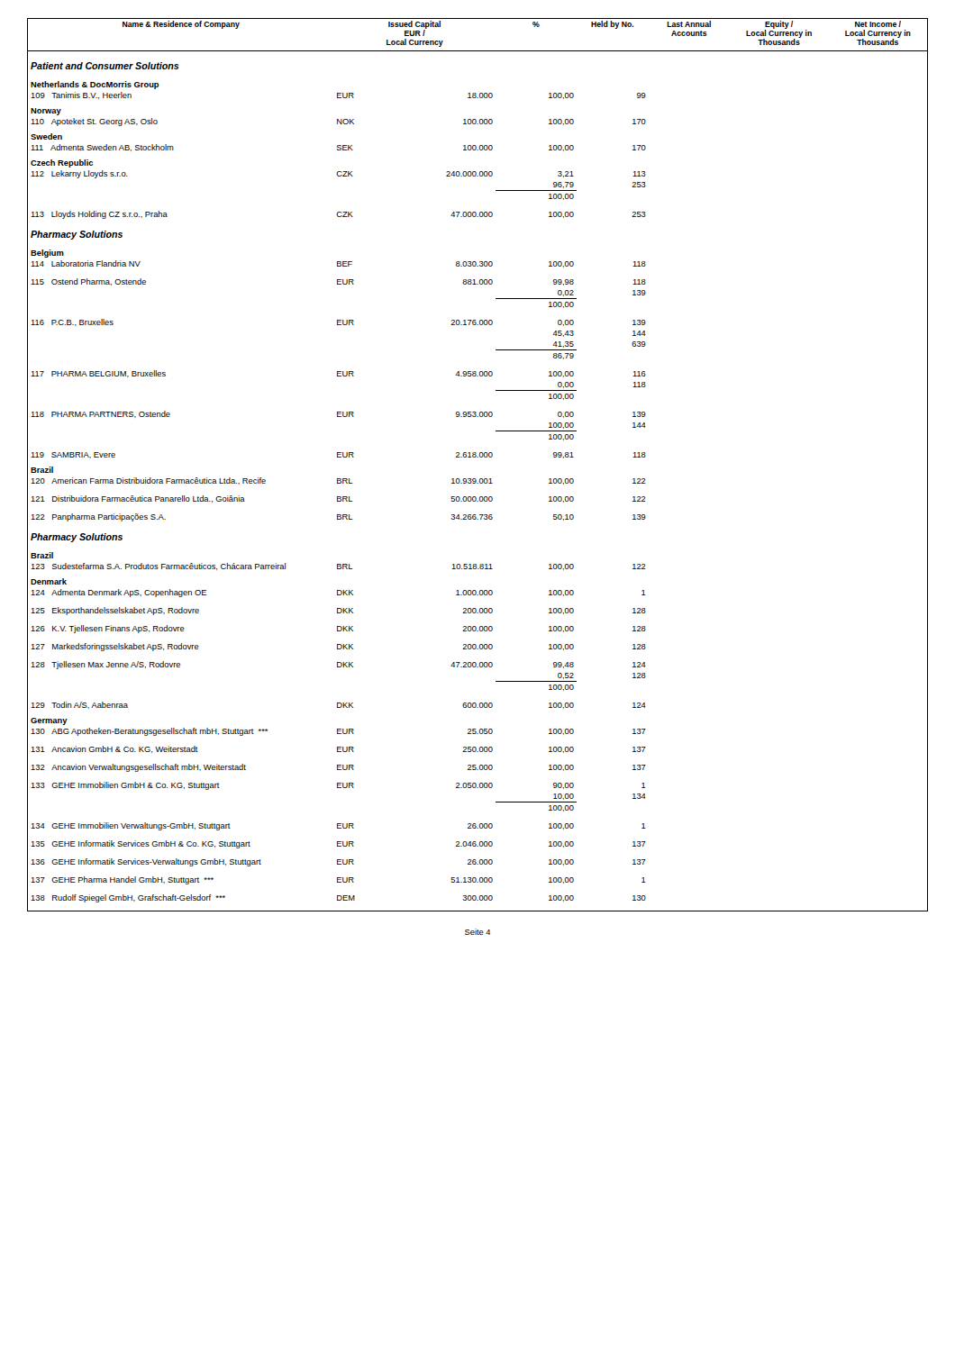| Name & Residence of Company | Issued Capital EUR / Local Currency | % | Held by No. | Last Annual Accounts | Equity / Local Currency in Thousands | Net Income / Local Currency in Thousands |
| --- | --- | --- | --- | --- | --- | --- |
| Patient and Consumer Solutions |
| Netherlands & DocMorris Group |
| 109 Tanimis B.V., Heerlen | EUR | 18.000 | 100,00 | 99 | | | |
| Norway |
| 110 Apoteket St. Georg AS, Oslo | NOK | 100.000 | 100,00 | 170 | | | |
| Sweden |
| 111 Admenta Sweden AB, Stockholm | SEK | 100.000 | 100,00 | 170 | | | |
| Czech Republic |
| 112 Lekarny Lloyds s.r.o. | CZK | 240.000.000 | 3,21 | 113 | | | |
| | | | 96,79 | 253 | | | |
| | | | 100,00 | | | | |
| 113 Lloyds Holding CZ s.r.o., Praha | CZK | 47.000.000 | 100,00 | 253 | | | |
| Pharmacy Solutions |
| Belgium |
| 114 Laboratoria Flandria NV | BEF | 8.030.300 | 100,00 | 118 | | | |
| 115 Ostend Pharma, Ostende | EUR | 881.000 | 99,98 | 118 | | | |
| | | | 0,02 | 139 | | | |
| | | | 100,00 | | | | |
| 116 P.C.B., Bruxelles | EUR | 20.176.000 | 0,00 | 139 | | | |
| | | | 45,43 | 144 | | | |
| | | | 41,35 | 639 | | | |
| | | | 86,79 | | | | |
| 117 PHARMA BELGIUM, Bruxelles | EUR | 4.958.000 | 100,00 | 116 | | | |
| | | | 0,00 | 118 | | | |
| | | | 100,00 | | | | |
| 118 PHARMA PARTNERS, Ostende | EUR | 9.953.000 | 0,00 | 139 | | | |
| | | | 100,00 | 144 | | | |
| | | | 100,00 | | | | |
| 119 SAMBRIA, Evere | EUR | 2.618.000 | 99,81 | 118 | | | |
| Brazil |
| 120 American Farma Distribuidora Farmacêutica Ltda., Recife | BRL | 10.939.001 | 100,00 | 122 | | | |
| 121 Distribuidora Farmacêutica Panarello Ltda., Goiânia | BRL | 50.000.000 | 100,00 | 122 | | | |
| 122 Panpharma Participações S.A. | BRL | 34.266.736 | 50,10 | 139 | | | |
| Pharmacy Solutions |
| Brazil |
| 123 Sudestefarma S.A. Produtos Farmacêuticos, Chácara Parreiral | BRL | 10.518.811 | 100,00 | 122 | | | |
| Denmark |
| 124 Admenta Denmark ApS, Copenhagen OE | DKK | 1.000.000 | 100,00 | 1 | | | |
| 125 Eksporthandelsselskabet ApS, Rodovre | DKK | 200.000 | 100,00 | 128 | | | |
| 126 K.V. Tjellesen Finans ApS, Rodovre | DKK | 200.000 | 100,00 | 128 | | | |
| 127 Markedsforingsselskabet ApS, Rodovre | DKK | 200.000 | 100,00 | 128 | | | |
| 128 Tjellesen Max Jenne A/S, Rodovre | DKK | 47.200.000 | 99,48 | 124 | | | |
| | | | 0,52 | 128 | | | |
| | | | 100,00 | | | | |
| 129 Todin A/S, Aabenraa | DKK | 600.000 | 100,00 | 124 | | | |
| Germany |
| 130 ABG Apotheken-Beratungsgesellschaft mbH, Stuttgart *** | EUR | 25.050 | 100,00 | 137 | | | |
| 131 Ancavion GmbH & Co. KG, Weiterstadt | EUR | 250.000 | 100,00 | 137 | | | |
| 132 Ancavion Verwaltungsgesellschaft mbH, Weiterstadt | EUR | 25.000 | 100,00 | 137 | | | |
| 133 GEHE Immobilien GmbH & Co. KG, Stuttgart | EUR | 2.050.000 | 90,00 | 1 | | | |
| | | | 10,00 | 134 | | | |
| | | | 100,00 | | | | |
| 134 GEHE Immobilien Verwaltungs-GmbH, Stuttgart | EUR | 26.000 | 100,00 | 1 | | | |
| 135 GEHE Informatik Services GmbH & Co. KG, Stuttgart | EUR | 2.046.000 | 100,00 | 137 | | | |
| 136 GEHE Informatik Services-Verwaltungs GmbH, Stuttgart | EUR | 26.000 | 100,00 | 137 | | | |
| 137 GEHE Pharma Handel GmbH, Stuttgart *** | EUR | 51.130.000 | 100,00 | 1 | | | |
| 138 Rudolf Spiegel GmbH, Grafschaft-Gelsdorf *** | DEM | 300.000 | 100,00 | 130 | | | |
Seite 4